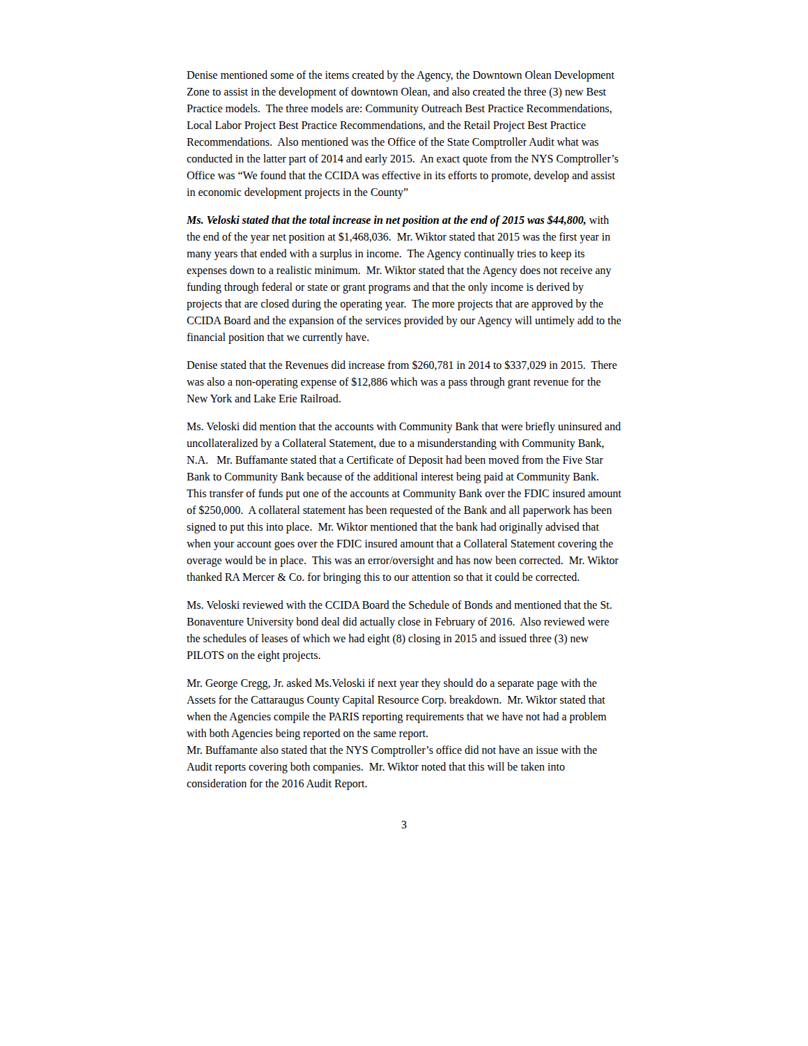Denise mentioned some of the items created by the Agency, the Downtown Olean Development Zone to assist in the development of downtown Olean, and also created the three (3) new Best Practice models. The three models are: Community Outreach Best Practice Recommendations, Local Labor Project Best Practice Recommendations, and the Retail Project Best Practice Recommendations. Also mentioned was the Office of the State Comptroller Audit what was conducted in the latter part of 2014 and early 2015. An exact quote from the NYS Comptroller’s Office was “We found that the CCIDA was effective in its efforts to promote, develop and assist in economic development projects in the County”
Ms. Veloski stated that the total increase in net position at the end of 2015 was $44,800, with the end of the year net position at $1,468,036. Mr. Wiktor stated that 2015 was the first year in many years that ended with a surplus in income. The Agency continually tries to keep its expenses down to a realistic minimum. Mr. Wiktor stated that the Agency does not receive any funding through federal or state or grant programs and that the only income is derived by projects that are closed during the operating year. The more projects that are approved by the CCIDA Board and the expansion of the services provided by our Agency will untimely add to the financial position that we currently have.
Denise stated that the Revenues did increase from $260,781 in 2014 to $337,029 in 2015. There was also a non-operating expense of $12,886 which was a pass through grant revenue for the New York and Lake Erie Railroad.
Ms. Veloski did mention that the accounts with Community Bank that were briefly uninsured and uncollateralized by a Collateral Statement, due to a misunderstanding with Community Bank, N.A. Mr. Buffamante stated that a Certificate of Deposit had been moved from the Five Star Bank to Community Bank because of the additional interest being paid at Community Bank. This transfer of funds put one of the accounts at Community Bank over the FDIC insured amount of $250,000. A collateral statement has been requested of the Bank and all paperwork has been signed to put this into place. Mr. Wiktor mentioned that the bank had originally advised that when your account goes over the FDIC insured amount that a Collateral Statement covering the overage would be in place. This was an error/oversight and has now been corrected. Mr. Wiktor thanked RA Mercer & Co. for bringing this to our attention so that it could be corrected.
Ms. Veloski reviewed with the CCIDA Board the Schedule of Bonds and mentioned that the St. Bonaventure University bond deal did actually close in February of 2016. Also reviewed were the schedules of leases of which we had eight (8) closing in 2015 and issued three (3) new PILOTS on the eight projects.
Mr. George Cregg, Jr. asked Ms.Veloski if next year they should do a separate page with the Assets for the Cattaraugus County Capital Resource Corp. breakdown. Mr. Wiktor stated that when the Agencies compile the PARIS reporting requirements that we have not had a problem with both Agencies being reported on the same report.
Mr. Buffamante also stated that the NYS Comptroller’s office did not have an issue with the Audit reports covering both companies. Mr. Wiktor noted that this will be taken into consideration for the 2016 Audit Report.
3